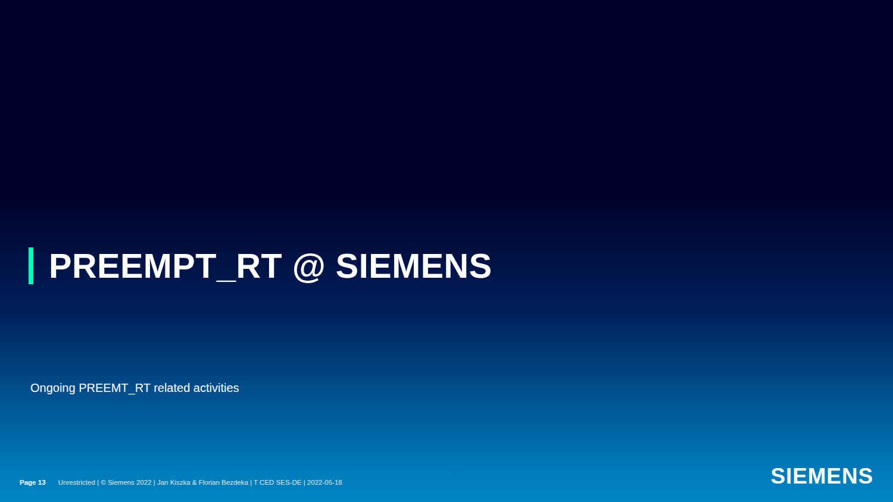PREEMPT_RT @ SIEMENS
Ongoing PREEMT_RT related activities
Page 13 Unrestricted | © Siemens 2022 | Jan Kiszka & Florian Bezdeka | T CED SES-DE | 2022-05-18
SIEMENS